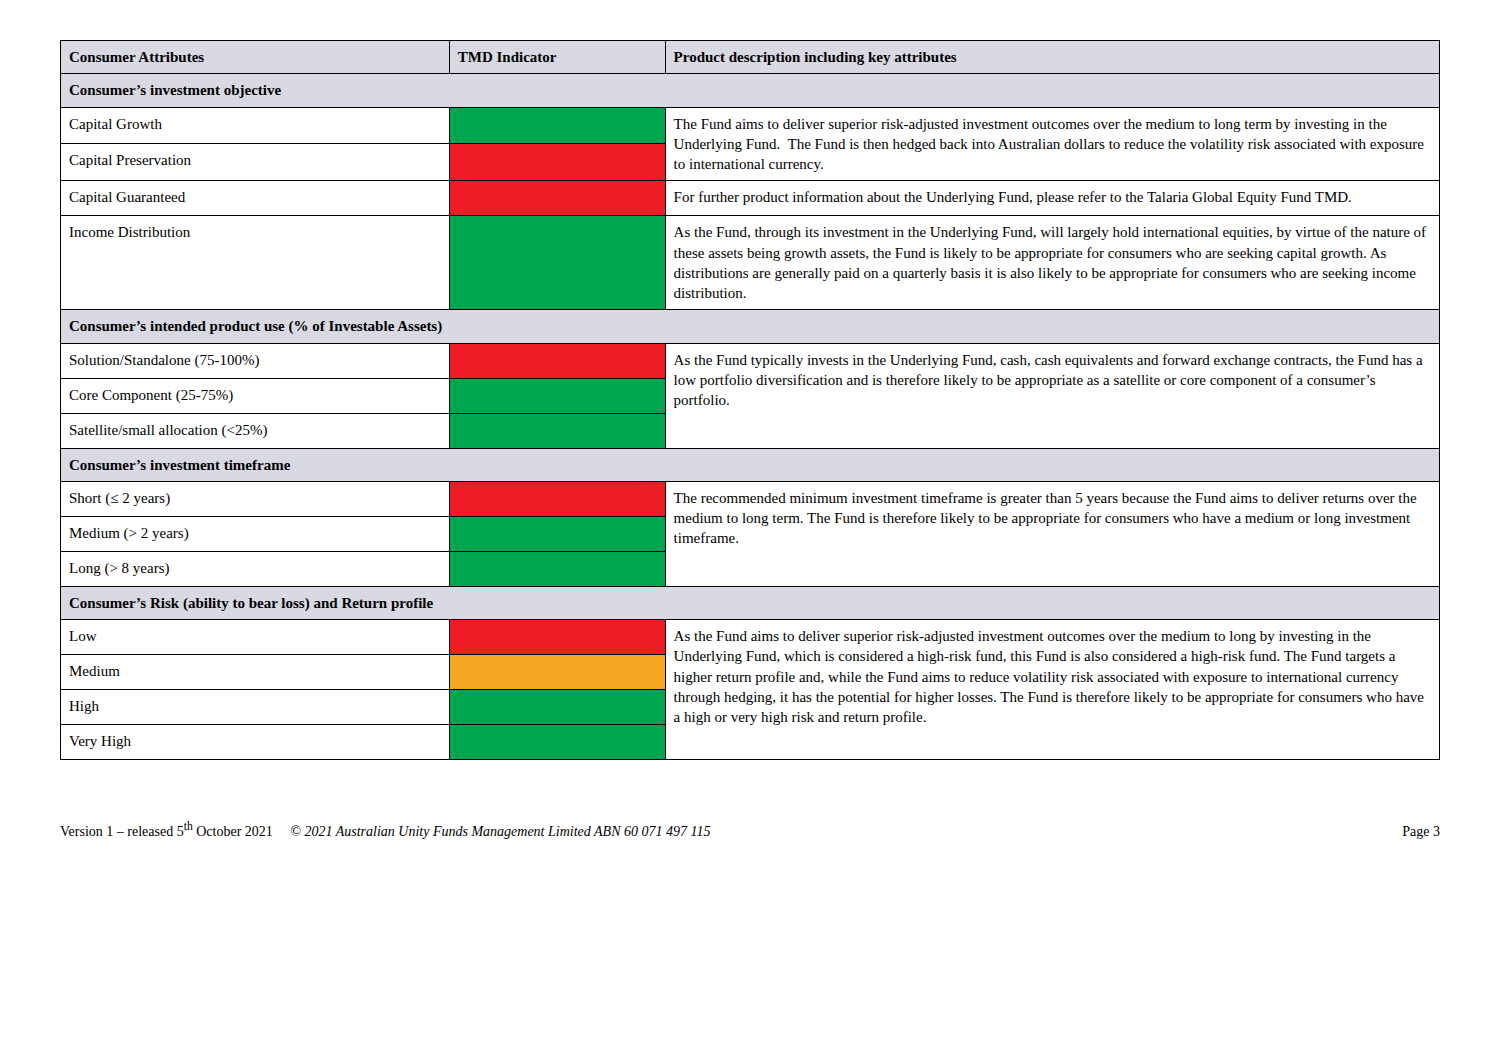| Consumer Attributes | TMD Indicator | Product description including key attributes |
| --- | --- | --- |
| Consumer’s investment objective |
| Capital Growth | | The Fund aims to deliver superior risk-adjusted investment outcomes over the medium to long term by investing in the Underlying Fund. The Fund is then hedged back into Australian dollars to reduce the volatility risk associated with exposure to international currency. |
| Capital Preservation | |
| Capital Guaranteed | | For further product information about the Underlying Fund, please refer to the Talaria Global Equity Fund TMD. |
| Income Distribution | | As the Fund, through its investment in the Underlying Fund, will largely hold international equities, by virtue of the nature of these assets being growth assets, the Fund is likely to be appropriate for consumers who are seeking capital growth. As distributions are generally paid on a quarterly basis it is also likely to be appropriate for consumers who are seeking income distribution. |
| Consumer’s intended product use (% of Investable Assets) |
| Solution/Standalone (75-100%) | | As the Fund typically invests in the Underlying Fund, cash, cash equivalents and forward exchange contracts, the Fund has a low portfolio diversification and is therefore likely to be appropriate as a satellite or core component of a consumer’s portfolio. |
| Core Component (25-75%) | |
| Satellite/small allocation (<25%) | |
| Consumer’s investment timeframe |
| Short (≤ 2 years) | | The recommended minimum investment timeframe is greater than 5 years because the Fund aims to deliver returns over the medium to long term. The Fund is therefore likely to be appropriate for consumers who have a medium or long investment timeframe. |
| Medium (> 2 years) | |
| Long (> 8 years) | |
| Consumer’s Risk (ability to bear loss) and Return profile |
| Low | | As the Fund aims to deliver superior risk-adjusted investment outcomes over the medium to long by investing in the Underlying Fund, which is considered a high-risk fund, this Fund is also considered a high-risk fund. The Fund targets a higher return profile and, while the Fund aims to reduce volatility risk associated with exposure to international currency through hedging, it has the potential for higher losses. The Fund is therefore likely to be appropriate for consumers who have a high or very high risk and return profile. |
| Medium | |
| High | |
| Very High | |
Version 1 – released 5th October 2021 © 2021 Australian Unity Funds Management Limited ABN 60 071 497 115
Page 3